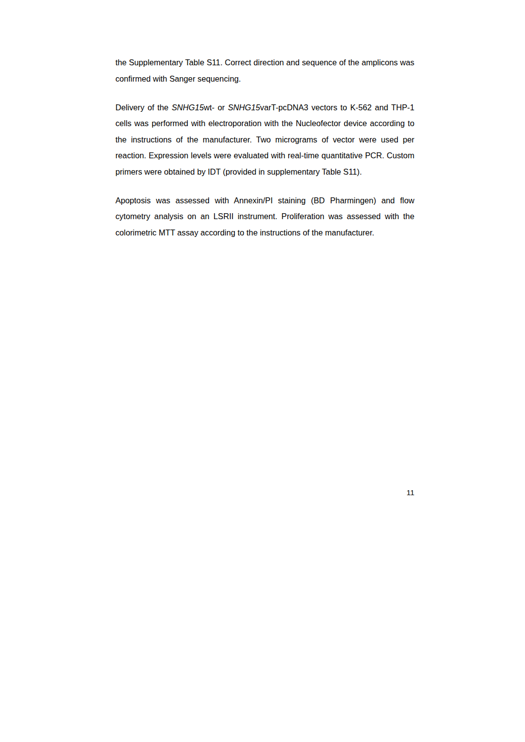the Supplementary Table S11. Correct direction and sequence of the amplicons was confirmed with Sanger sequencing.
Delivery of the SNHG15wt- or SNHG15varT-pcDNA3 vectors to K-562 and THP-1 cells was performed with electroporation with the Nucleofector device according to the instructions of the manufacturer. Two micrograms of vector were used per reaction. Expression levels were evaluated with real-time quantitative PCR. Custom primers were obtained by IDT (provided in supplementary Table S11).
Apoptosis was assessed with Annexin/PI staining (BD Pharmingen) and flow cytometry analysis on an LSRII instrument. Proliferation was assessed with the colorimetric MTT assay according to the instructions of the manufacturer.
11